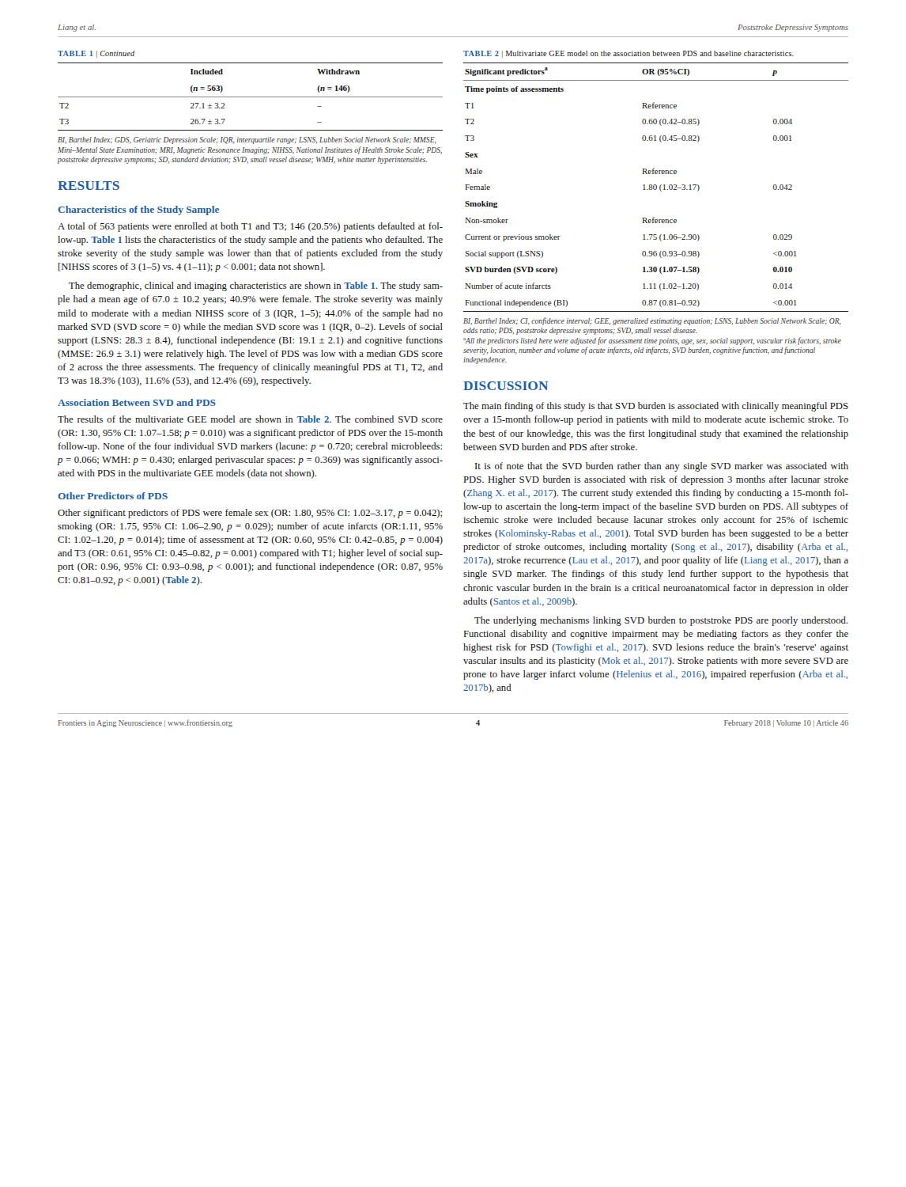Liang et al.
Poststroke Depressive Symptoms
TABLE 1 | Continued
| | Included | Withdrawn |
| --- | --- | --- |
| | ( n = 563) | ( n = 146) |
| T2 | 27.1 ± 3.2 | – |
| T3 | 26.7 ± 3.7 | – |
BI, Barthel Index; GDS, Geriatric Depression Scale; IQR, interquartile range; LSNS, Lubben Social Network Scale; MMSE, Mini–Mental State Examination; MRI, Magnetic Resonance Imaging; NIHSS, National Institutes of Health Stroke Scale; PDS, poststroke depressive symptoms; SD, standard deviation; SVD, small vessel disease; WMH, white matter hyperintensities.
RESULTS
Characteristics of the Study Sample
A total of 563 patients were enrolled at both T1 and T3; 146 (20.5%) patients defaulted at follow-up. Table 1 lists the characteristics of the study sample and the patients who defaulted. The stroke severity of the study sample was lower than that of patients excluded from the study [NIHSS scores of 3 (1–5) vs. 4 (1–11); p < 0.001; data not shown].
The demographic, clinical and imaging characteristics are shown in Table 1. The study sample had a mean age of 67.0 ± 10.2 years; 40.9% were female. The stroke severity was mainly mild to moderate with a median NIHSS score of 3 (IQR, 1–5); 44.0% of the sample had no marked SVD (SVD score = 0) while the median SVD score was 1 (IQR, 0–2). Levels of social support (LSNS: 28.3 ± 8.4), functional independence (BI: 19.1 ± 2.1) and cognitive functions (MMSE: 26.9 ± 3.1) were relatively high. The level of PDS was low with a median GDS score of 2 across the three assessments. The frequency of clinically meaningful PDS at T1, T2, and T3 was 18.3% (103), 11.6% (53), and 12.4% (69), respectively.
Association Between SVD and PDS
The results of the multivariate GEE model are shown in Table 2. The combined SVD score (OR: 1.30, 95% CI: 1.07–1.58; p = 0.010) was a significant predictor of PDS over the 15-month follow-up. None of the four individual SVD markers (lacune: p = 0.720; cerebral microbleeds: p = 0.066; WMH: p = 0.430; enlarged perivascular spaces: p = 0.369) was significantly associated with PDS in the multivariate GEE models (data not shown).
Other Predictors of PDS
Other significant predictors of PDS were female sex (OR: 1.80, 95% CI: 1.02–3.17, p = 0.042); smoking (OR: 1.75, 95% CI: 1.06–2.90, p = 0.029); number of acute infarcts (OR:1.11, 95% CI: 1.02–1.20, p = 0.014); time of assessment at T2 (OR: 0.60, 95% CI: 0.42–0.85, p = 0.004) and T3 (OR: 0.61, 95% CI: 0.45–0.82, p = 0.001) compared with T1; higher level of social support (OR: 0.96, 95% CI: 0.93–0.98, p < 0.001); and functional independence (OR: 0.87, 95% CI: 0.81–0.92, p < 0.001) (Table 2).
TABLE 2 | Multivariate GEE model on the association between PDS and baseline characteristics.
| Significant predictors a | OR (95%CI) | p |
| --- | --- | --- |
| Time points of assessments | | |
| T1 | Reference | |
| T2 | 0.60 (0.42–0.85) | 0.004 |
| T3 | 0.61 (0.45–0.82) | 0.001 |
| Sex | | |
| Male | Reference | |
| Female | 1.80 (1.02–3.17) | 0.042 |
| Smoking | | |
| Non-smoker | Reference | |
| Current or previous smoker | 1.75 (1.06–2.90) | 0.029 |
| Social support (LSNS) | 0.96 (0.93–0.98) | <0.001 |
| SVD burden (SVD score) | 1.30 (1.07–1.58) | 0.010 |
| Number of acute infarcts | 1.11 (1.02–1.20) | 0.014 |
| Functional independence (BI) | 0.87 (0.81–0.92) | <0.001 |
BI, Barthel Index; CI, confidence interval; GEE, generalized estimating equation; LSNS, Lubben Social Network Scale; OR, odds ratio; PDS, poststroke depressive symptoms; SVD, small vessel disease.
aAll the predictors listed here were adjusted for assessment time points, age, sex, social support, vascular risk factors, stroke severity, location, number and volume of acute infarcts, old infarcts, SVD burden, cognitive function, and functional independence.
DISCUSSION
The main finding of this study is that SVD burden is associated with clinically meaningful PDS over a 15-month follow-up period in patients with mild to moderate acute ischemic stroke. To the best of our knowledge, this was the first longitudinal study that examined the relationship between SVD burden and PDS after stroke.
It is of note that the SVD burden rather than any single SVD marker was associated with PDS. Higher SVD burden is associated with risk of depression 3 months after lacunar stroke (Zhang X. et al., 2017). The current study extended this finding by conducting a 15-month follow-up to ascertain the long-term impact of the baseline SVD burden on PDS. All subtypes of ischemic stroke were included because lacunar strokes only account for 25% of ischemic strokes (Kolominsky-Rabas et al., 2001). Total SVD burden has been suggested to be a better predictor of stroke outcomes, including mortality (Song et al., 2017), disability (Arba et al., 2017a), stroke recurrence (Lau et al., 2017), and poor quality of life (Liang et al., 2017), than a single SVD marker. The findings of this study lend further support to the hypothesis that chronic vascular burden in the brain is a critical neuroanatomical factor in depression in older adults (Santos et al., 2009b).
The underlying mechanisms linking SVD burden to poststroke PDS are poorly understood. Functional disability and cognitive impairment may be mediating factors as they confer the highest risk for PSD (Towfighi et al., 2017). SVD lesions reduce the brain's 'reserve' against vascular insults and its plasticity (Mok et al., 2017). Stroke patients with more severe SVD are prone to have larger infarct volume (Helenius et al., 2016), impaired reperfusion (Arba et al., 2017b), and
Frontiers in Aging Neuroscience | www.frontiersin.org
4
February 2018 | Volume 10 | Article 46